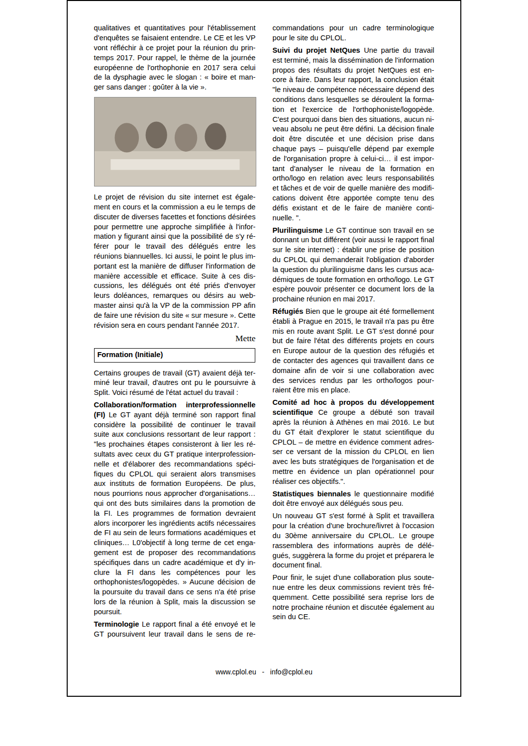qualitatives et quantitatives pour l'établissement d'enquêtes se faisaient entendre. Le CE et les VP vont réfléchir à ce projet pour la réunion du printemps 2017. Pour rappel, le thème de la journée européenne de l'orthophonie en 2017 sera celui de la dysphagie avec le slogan : « boire et manger sans danger : goûter à la vie ».
Le projet de révision du site internet est également en cours et la commission a eu le temps de discuter de diverses facettes et fonctions désirées pour permettre une approche simplifiée à l'information y figurant ainsi que la possibilité de s'y référer pour le travail des délégués entre les réunions biannuelles. Ici aussi, le point le plus important est la manière de diffuser l'information de manière accessible et efficace. Suite à ces discussions, les délégués ont été priés d'envoyer leurs doléances, remarques ou désirs au webmaster ainsi qu'à la VP de la commission PP afin de faire une révision du site « sur mesure ». Cette révision sera en cours pendant l'année 2017.
Mette
Formation (Initiale)
Certains groupes de travail (GT) avaient déjà terminé leur travail, d'autres ont pu le poursuivre à Split. Voici résumé de l'état actuel du travail :
Collaboration/formation interprofessionnelle (FI) Le GT ayant déjà terminé son rapport final considère la possibilité de continuer le travail suite aux conclusions ressortant de leur rapport : "les prochaines étapes consisteront à lier les résultats avec ceux du GT pratique interprofessionnelle et d'élaborer des recommandations spécifiques du CPLOL qui seraient alors transmises aux instituts de formation Européens. De plus, nous pourrions nous approcher d'organisations… qui ont des buts similaires dans la promotion de la FI. Les programmes de formation devraient alors incorporer les ingrédients actifs nécessaires de FI au sein de leurs formations académiques et cliniques… L0'objectif à long terme de cet engagement est de proposer des recommandations spécifiques dans un cadre académique et d'y inclure la FI dans les compétences pour les orthophonistes/logopèdes. » Aucune décision de la poursuite du travail dans ce sens n'a été prise lors de la réunion à Split, mais la discussion se poursuit.
Terminologie Le rapport final a été envoyé et le GT poursuivent leur travail dans le sens de recommandations pour un cadre terminologique pour le site du CPLOL.
Suivi du projet NetQues Une partie du travail est terminé, mais la dissémination de l'information propos des résultats du projet NetQues est encore à faire. Dans leur rapport, la conclusion était "le niveau de compétence nécessaire dépend des conditions dans lesquelles se déroulent la formation et l'exercice de l'orthophoniste/logopède. C'est pourquoi dans bien des situations, aucun niveau absolu ne peut être défini. La décision finale doit être discutée et une décision prise dans chaque pays – puisqu'elle dépend par exemple de l'organisation propre à celui-ci… il est important d'analyser le niveau de la formation en ortho/logo en relation avec leurs responsabilités et tâches et de voir de quelle manière des modifications doivent être apportée compte tenu des défis existant et de le faire de manière continuelle. ".
Plurilinguisme Le GT continue son travail en se donnant un but différent (voir aussi le rapport final sur le site internet) : établir une prise de position du CPLOL qui demanderait l'obligation d'aborder la question du plurilinguisme dans les cursus académiques de toute formation en ortho/logo. Le GT espère pouvoir présenter ce document lors de la prochaine réunion en mai 2017.
Réfugiés Bien que le groupe ait été formellement établi à Prague en 2015, le travail n'a pas pu être mis en route avant Split. Le GT s'est donné pour but de faire l'état des différents projets en cours en Europe autour de la question des réfugiés et de contacter des agences qui travaillent dans ce domaine afin de voir si une collaboration avec des services rendus par les ortho/logos pourraient être mis en place.
Comité ad hoc à propos du développement scientifique Ce groupe a débuté son travail après la réunion à Athènes en mai 2016. Le but du GT était d'explorer le statut scientifique du CPLOL – de mettre en évidence comment adresser ce versant de la mission du CPLOL en lien avec les buts stratégiques de l'organisation et de mettre en évidence un plan opérationnel pour réaliser ces objectifs.".
Statistiques biennales le questionnaire modifié doit être envoyé aux délégués sous peu.
Un nouveau GT s'est formé à Split et travaillera pour la création d'une brochure/livret à l'occasion du 30ème anniversaire du CPLOL. Le groupe rassemblera des informations auprès de délégués, suggèrera la forme du projet et préparera le document final.
Pour finir, le sujet d'une collaboration plus soutenue entre les deux commissions revient très fréquemment. Cette possibilité sera reprise lors de notre prochaine réunion et discutée également au sein du CE.
www.cplol.eu - info@cplol.eu